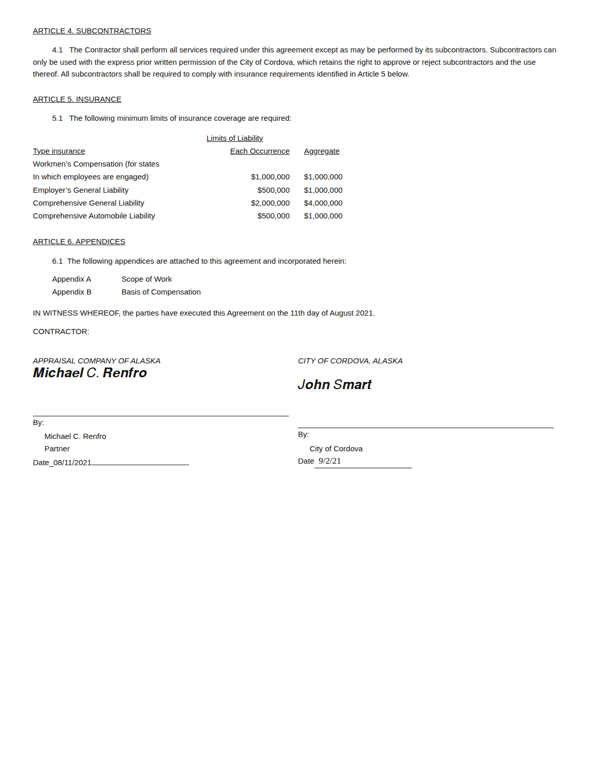ARTICLE 4. SUBCONTRACTORS
4.1 The Contractor shall perform all services required under this agreement except as may be performed by its subcontractors. Subcontractors can only be used with the express prior written permission of the City of Cordova, which retains the right to approve or reject subcontractors and the use thereof. All subcontractors shall be required to comply with insurance requirements identified in Article 5 below.
ARTICLE 5. INSURANCE
5.1 The following minimum limits of insurance coverage are required:
| | Limits of Liability |
| Type insurance | Each Occurrence | Aggregate |
| Workmen’s Compensation (for states | | |
| In which employees are engaged) | $1,000,000 | $1,000,000 |
| Employer’s General Liability | $500,000 | $1,000,000 |
| Comprehensive General Liability | $2,000,000 | $4,000,000 |
| Comprehensive Automobile Liability | $500,000 | $1,000,000 |
ARTICLE 6. APPENDICES
6.1 The following appendices are attached to this agreement and incorporated herein:
Appendix AScope of Work
Appendix BBasis of Compensation
IN WITNESS WHEREOF, the parties have executed this Agreement on the 11th day of August 2021.
CONTRACTOR:
| APPRAISAL COMPANY OF ALASKA | CITY OF CORDOVA, ALASKA |
| 𝑴𝒊𝒄𝒉𝒂𝒆𝒍 𝐶. 𝑹𝒆𝒏𝒇𝒓𝒐 By: Michael C. Renfro Partner | 𝐽𝒐𝒉𝒏 𝑆𝒎𝒂𝒓𝒕 By: City of Cordova |
| Date_08/11/2021 | Date 9/2/21 |